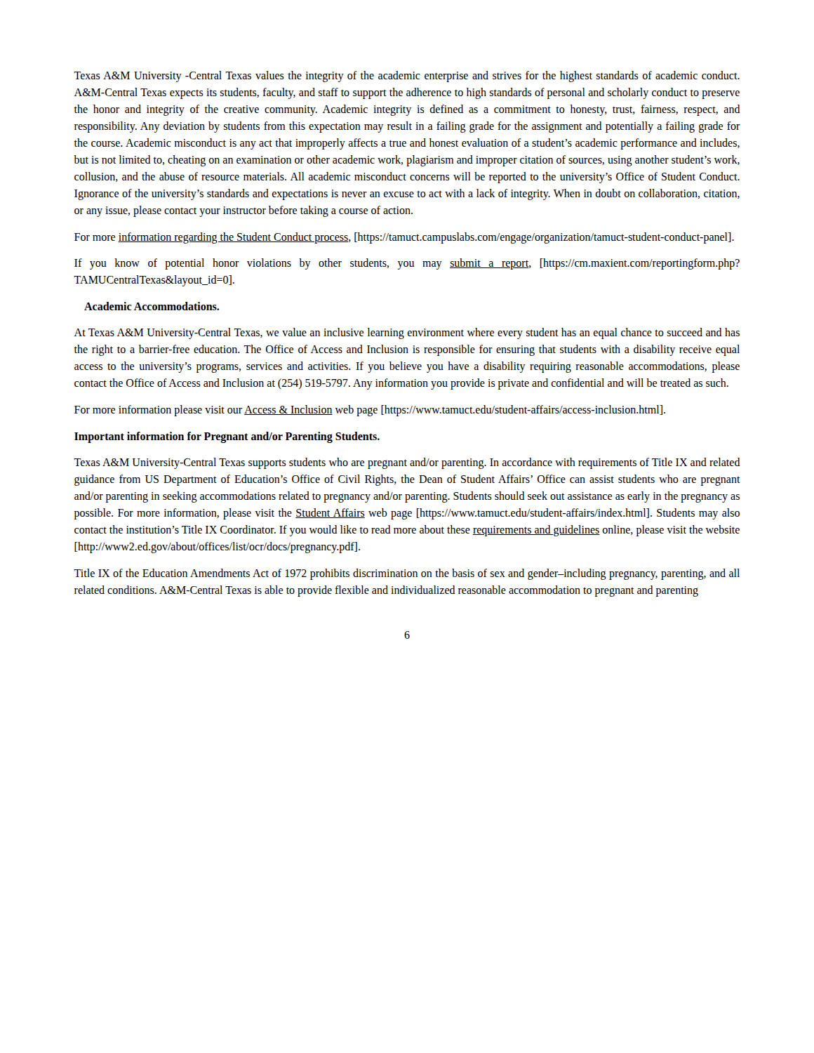Texas A&M University -Central Texas values the integrity of the academic enterprise and strives for the highest standards of academic conduct. A&M-Central Texas expects its students, faculty, and staff to support the adherence to high standards of personal and scholarly conduct to preserve the honor and integrity of the creative community. Academic integrity is defined as a commitment to honesty, trust, fairness, respect, and responsibility. Any deviation by students from this expectation may result in a failing grade for the assignment and potentially a failing grade for the course. Academic misconduct is any act that improperly affects a true and honest evaluation of a student’s academic performance and includes, but is not limited to, cheating on an examination or other academic work, plagiarism and improper citation of sources, using another student’s work, collusion, and the abuse of resource materials. All academic misconduct concerns will be reported to the university’s Office of Student Conduct. Ignorance of the university’s standards and expectations is never an excuse to act with a lack of integrity. When in doubt on collaboration, citation, or any issue, please contact your instructor before taking a course of action.
For more information regarding the Student Conduct process, [https://tamuct.campuslabs.com/engage/organization/tamuct-student-conduct-panel].
If you know of potential honor violations by other students, you may submit a report, [https://cm.maxient.com/reportingform.php?TAMUCentralTexas&layout_id=0].
Academic Accommodations.
At Texas A&M University-Central Texas, we value an inclusive learning environment where every student has an equal chance to succeed and has the right to a barrier-free education. The Office of Access and Inclusion is responsible for ensuring that students with a disability receive equal access to the university’s programs, services and activities. If you believe you have a disability requiring reasonable accommodations, please contact the Office of Access and Inclusion at (254) 519-5797. Any information you provide is private and confidential and will be treated as such.
For more information please visit our Access & Inclusion web page [https://www.tamuct.edu/student-affairs/access-inclusion.html].
Important information for Pregnant and/or Parenting Students.
Texas A&M University-Central Texas supports students who are pregnant and/or parenting. In accordance with requirements of Title IX and related guidance from US Department of Education’s Office of Civil Rights, the Dean of Student Affairs’ Office can assist students who are pregnant and/or parenting in seeking accommodations related to pregnancy and/or parenting. Students should seek out assistance as early in the pregnancy as possible. For more information, please visit the Student Affairs web page [https://www.tamuct.edu/student-affairs/index.html]. Students may also contact the institution’s Title IX Coordinator. If you would like to read more about these requirements and guidelines online, please visit the website [http://www2.ed.gov/about/offices/list/ocr/docs/pregnancy.pdf].
Title IX of the Education Amendments Act of 1972 prohibits discrimination on the basis of sex and gender–including pregnancy, parenting, and all related conditions. A&M-Central Texas is able to provide flexible and individualized reasonable accommodation to pregnant and parenting
6